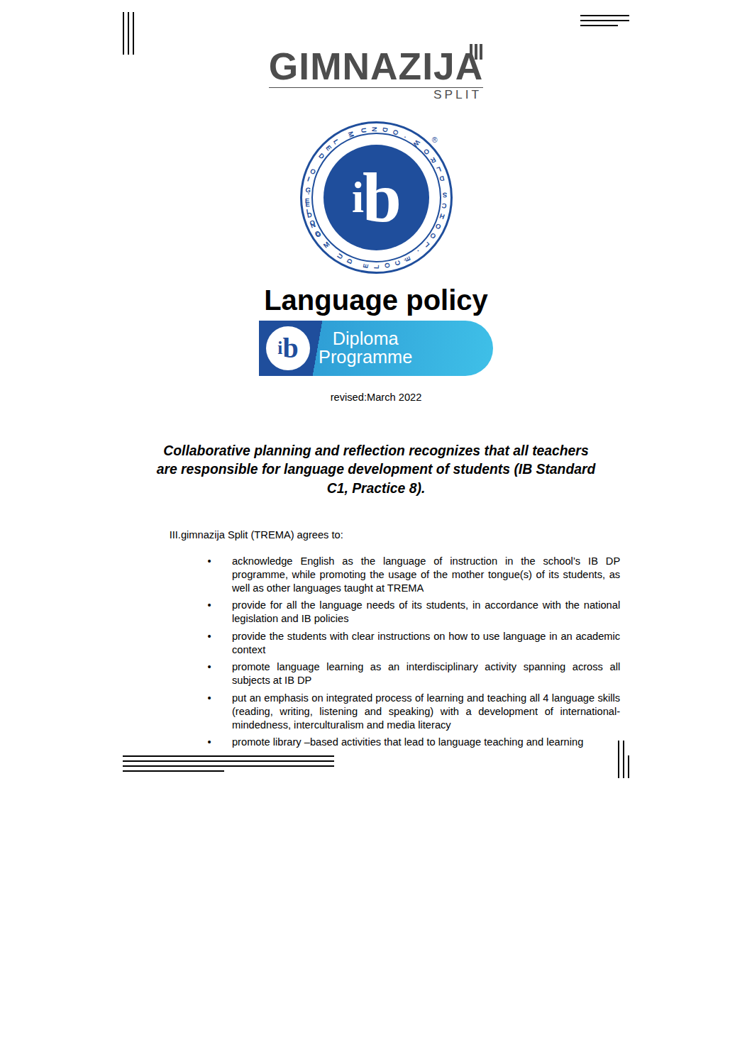GIMNAZIJA
SPLIT
®
C O L E G I O D E L M U N D O · W O R L D S C H O O L · É C O L E D U M O N D E ·
ib
Language policy
ib
Diploma
Programme
revised:March 2022
Collaborative planning and reflection recognizes that all teachers are responsible for language development of students (IB Standard C1, Practice 8).
III.gimnazija Split (TREMA) agrees to:
acknowledge English as the language of instruction in the school’s IB DP programme, while promoting the usage of the mother tongue(s) of its students, as well as other languages taught at TREMA
provide for all the language needs of its students, in accordance with the national legislation and IB policies
provide the students with clear instructions on how to use language in an academic context
promote language learning as an interdisciplinary activity spanning across all subjects at IB DP
put an emphasis on integrated process of learning and teaching all 4 language skills (reading, writing, listening and speaking) with a development of international-mindedness, interculturalism and media literacy
promote library –based activities that lead to language teaching and learning